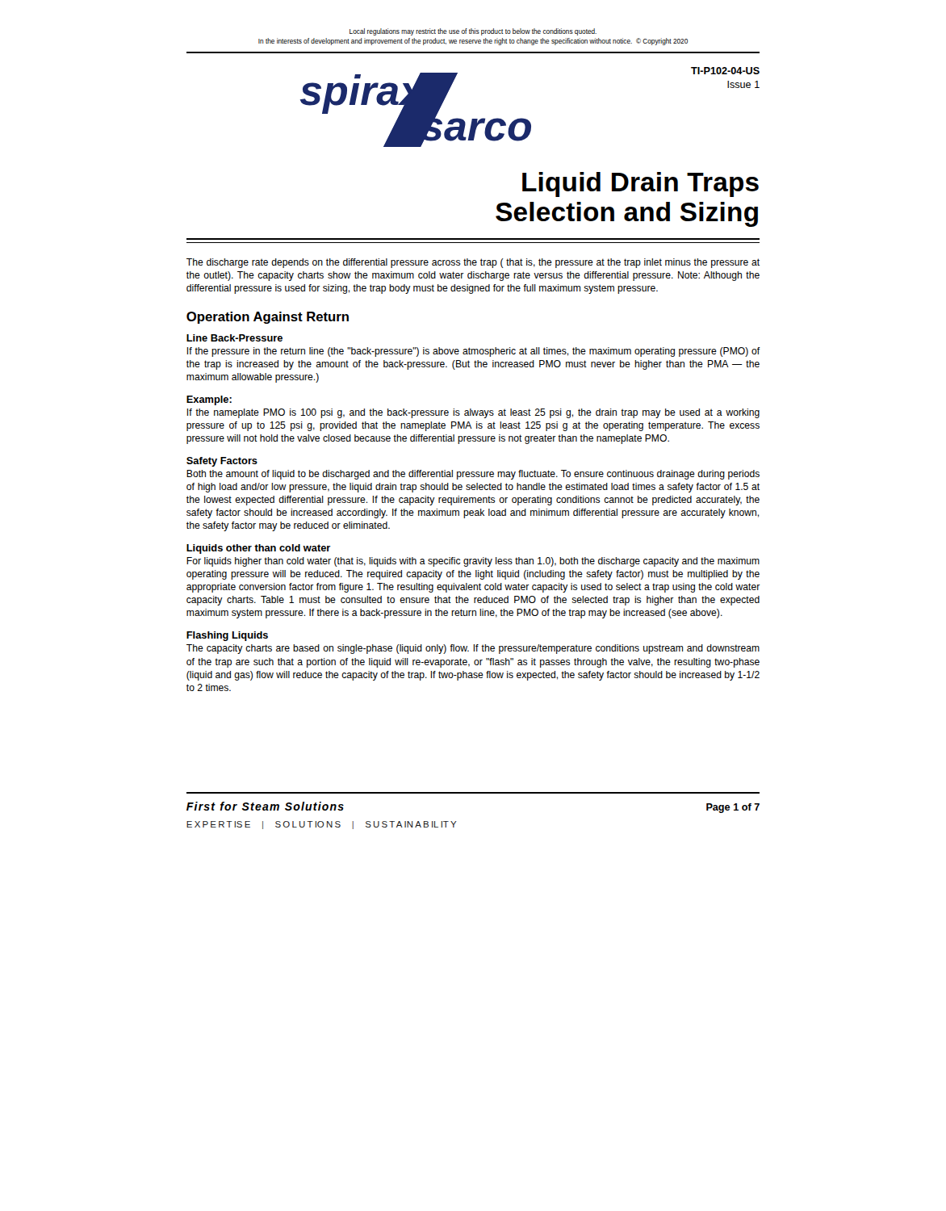Local regulations may restrict the use of this product to below the conditions quoted.
In the interests of development and improvement of the product, we reserve the right to change the specification without notice. © Copyright 2020
TI-P102-04-US
Issue 1
spirax sarco
Liquid Drain Traps
Selection and Sizing
The discharge rate depends on the differential pressure across the trap ( that is, the pressure at the trap inlet minus the pressure at the outlet). The capacity charts show the maximum cold water discharge rate versus the differential pressure. Note: Although the differential pressure is used for sizing, the trap body must be designed for the full maximum system pressure.
Operation Against Return
Line Back-Pressure
If the pressure in the return line (the "back-pressure") is above atmospheric at all times, the maximum operating pressure (PMO) of the trap is increased by the amount of the back-pressure. (But the increased PMO must never be higher than the PMA — the maximum allowable pressure.)
Example:
If the nameplate PMO is 100 psi g, and the back-pressure is always at least 25 psi g, the drain trap may be used at a working pressure of up to 125 psi g, provided that the nameplate PMA is at least 125 psi g at the operating temperature. The excess pressure will not hold the valve closed because the differential pressure is not greater than the nameplate PMO.
Safety Factors
Both the amount of liquid to be discharged and the differential pressure may fluctuate. To ensure continuous drainage during periods of high load and/or low pressure, the liquid drain trap should be selected to handle the estimated load times a safety factor of 1.5 at the lowest expected differential pressure. If the capacity requirements or operating conditions cannot be predicted accurately, the safety factor should be increased accordingly. If the maximum peak load and minimum differential pressure are accurately known, the safety factor may be reduced or eliminated.
Liquids other than cold water
For liquids higher than cold water (that is, liquids with a specific gravity less than 1.0), both the discharge capacity and the maximum operating pressure will be reduced. The required capacity of the light liquid (including the safety factor) must be multiplied by the appropriate conversion factor from figure 1. The resulting equivalent cold water capacity is used to select a trap using the cold water capacity charts. Table 1 must be consulted to ensure that the reduced PMO of the selected trap is higher than the expected maximum system pressure. If there is a back-pressure in the return line, the PMO of the trap may be increased (see above).
Flashing Liquids
The capacity charts are based on single-phase (liquid only) flow. If the pressure/temperature conditions upstream and downstream of the trap are such that a portion of the liquid will re-evaporate, or "flash" as it passes through the valve, the resulting two-phase (liquid and gas) flow will reduce the capacity of the trap. If two-phase flow is expected, the safety factor should be increased by 1-1/2 to 2 times.
First for Steam Solutions
Page 1 of 7
EXPERTISE | SOLUTIONS | SUSTAINABILITY